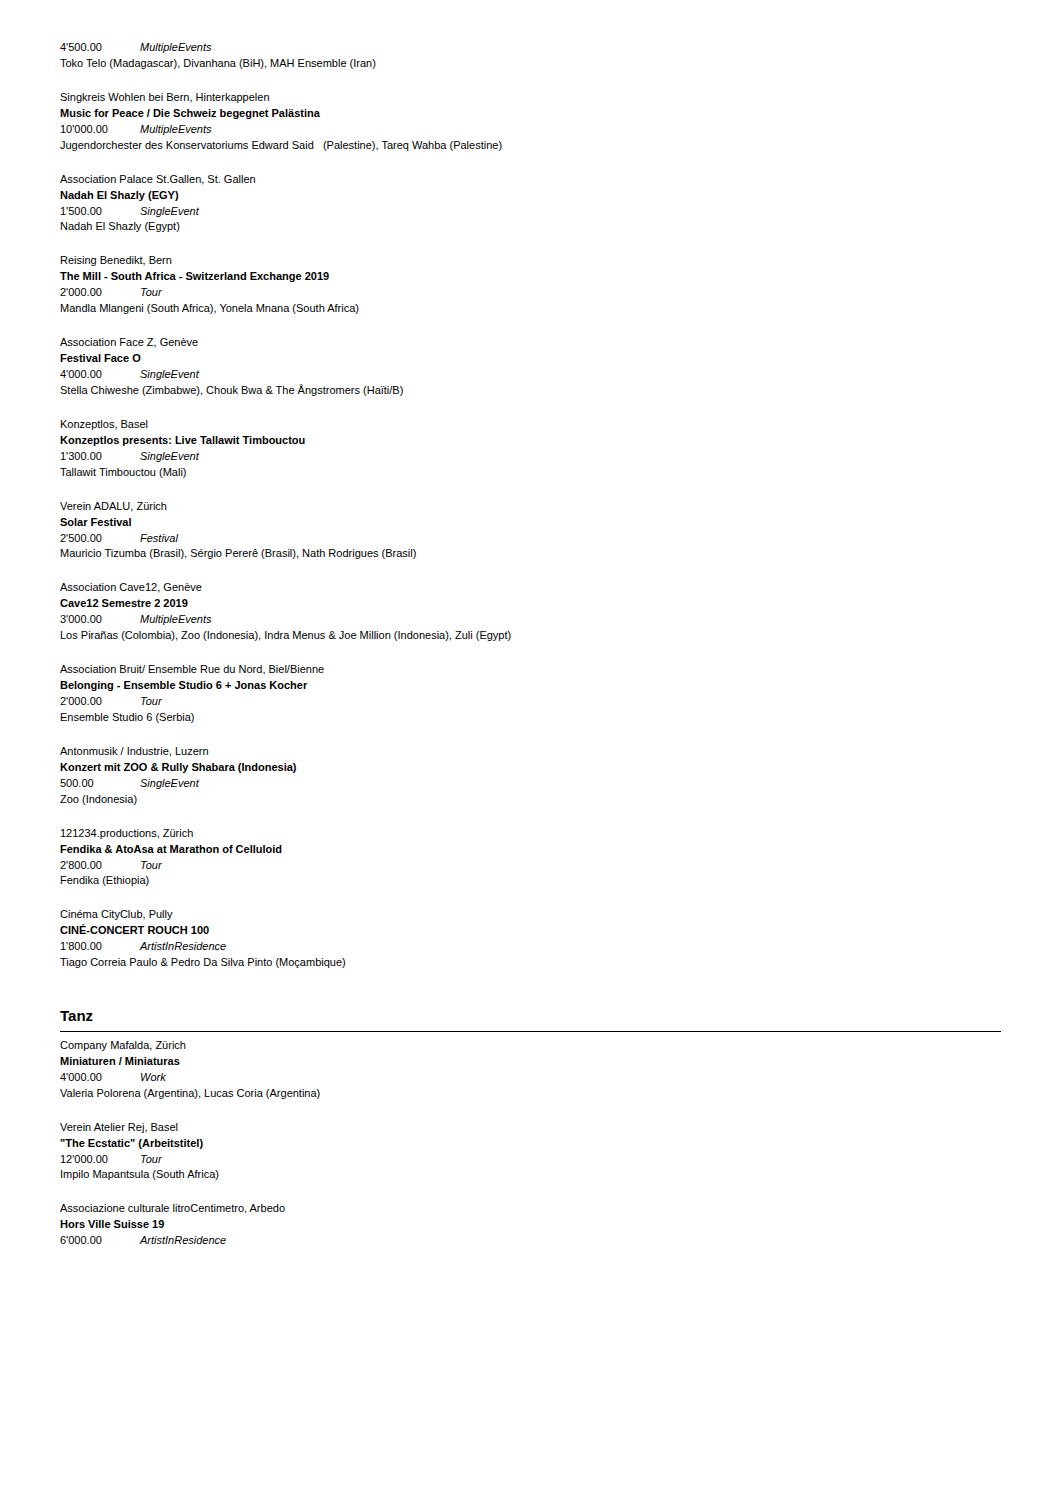4'500.00 MultipleEvents
Toko Telo (Madagascar), Divanhana (BiH), MAH Ensemble (Iran)
Singkreis Wohlen bei Bern, Hinterkappelen
Music for Peace / Die Schweiz begegnet Palästina
10'000.00 MultipleEvents
Jugendorchester des Konservatoriums Edward Said (Palestine), Tareq Wahba (Palestine)
Association Palace St.Gallen, St. Gallen
Nadah El Shazly (EGY)
1'500.00 SingleEvent
Nadah El Shazly (Egypt)
Reising Benedikt, Bern
The Mill - South Africa - Switzerland Exchange 2019
2'000.00 Tour
Mandla Mlangeni (South Africa), Yonela Mnana (South Africa)
Association Face Z, Genève
Festival Face O
4'000.00 SingleEvent
Stella Chiweshe (Zimbabwe), Chouk Bwa & The Ångstromers (Haïti/B)
Konzeptlos, Basel
Konzeptlos presents: Live Tallawit Timbouctou
1'300.00 SingleEvent
Tallawit Timbouctou (Mali)
Verein ADALU, Zürich
Solar Festival
2'500.00 Festival
Mauricio Tizumba (Brasil), Sérgio Pererê (Brasil), Nath Rodrigues (Brasil)
Association Cave12, Genève
Cave12 Semestre 2 2019
3'000.00 MultipleEvents
Los Pirañas (Colombia), Zoo (Indonesia), Indra Menus & Joe Million (Indonesia), Zuli (Egypt)
Association Bruit/ Ensemble Rue du Nord, Biel/Bienne
Belonging - Ensemble Studio 6 + Jonas Kocher
2'000.00 Tour
Ensemble Studio 6 (Serbia)
Antonmusik / Industrie, Luzern
Konzert mit ZOO & Rully Shabara (Indonesia)
500.00 SingleEvent
Zoo (Indonesia)
121234.productions, Zürich
Fendika & AtoAsa at Marathon of Celluloid
2'800.00 Tour
Fendika (Ethiopia)
Cinéma CityClub, Pully
CINÉ-CONCERT ROUCH 100
1'800.00 ArtistInResidence
Tiago Correia Paulo & Pedro Da Silva Pinto (Moçambique)
Tanz
Company Mafalda, Zürich
Miniaturen / Miniaturas
4'000.00 Work
Valeria Polorena (Argentina), Lucas Coria (Argentina)
Verein Atelier Rej, Basel
"The Ecstatic" (Arbeitstitel)
12'000.00 Tour
Impilo Mapantsula (South Africa)
Associazione culturale litroCentimetro, Arbedo
Hors Ville Suisse 19
6'000.00 ArtistInResidence